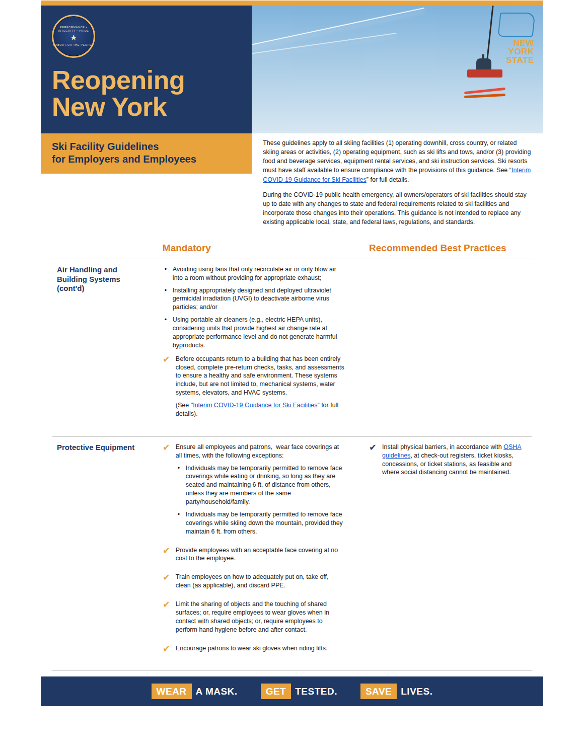Performance • Integrity • Pride ★ Labor for the People
Reopening
New York
NEW YORK STATE
Ski Facility Guidelines
for Employers and Employees
These guidelines apply to all skiing facilities (1) operating downhill, cross country, or related skiing areas or activities, (2) operating equipment, such as ski lifts and tows, and/or (3) providing food and beverage services, equipment rental services, and ski instruction services. Ski resorts must have staff available to ensure compliance with the provisions of this guidance. See “Interim COVID-19 Guidance for Ski Facilities” for full details.
During the COVID-19 public health emergency, all owners/operators of ski facilities should stay up to date with any changes to state and federal requirements related to ski facilities and incorporate those changes into their operations. This guidance is not intended to replace any existing applicable local, state, and federal laws, regulations, and standards.
| | | Mandatory | | Recommended Best Practices |
| --- | --- | --- | --- | --- |
| Air Handling and Building Systems (cont'd) | | Avoiding using fans that only recirculate air or only blow air into a room without providing for appropriate exhaust; Installing appropriately designed and deployed ultraviolet germicidal irradiation (UVGI) to deactivate airborne virus particles; and/or Using portable air cleaners (e.g., electric HEPA units), considering units that provide highest air change rate at appropriate performance level and do not generate harmful byproducts. ✔ Before occupants return to a building that has been entirely closed, complete pre-return checks, tasks, and assessments to ensure a healthy and safe environment. These systems include, but are not limited to, mechanical systems, water systems, elevators, and HVAC systems. (See " Interim COVID-19 Guidance for Ski Facilities ” for full details). | | |
| Protective Equipment | | ✔ Ensure all employees and patrons, wear face coverings at all times, with the following exceptions: Individuals may be temporarily permitted to remove face coverings while eating or drinking, so long as they are seated and maintaining 6 ft. of distance from others, unless they are members of the same party/household/family. Individuals may be temporarily permitted to remove face coverings while skiing down the mountain, provided they maintain 6 ft. from others. ✔ Provide employees with an acceptable face covering at no cost to the employee. ✔ Train employees on how to adequately put on, take off, clean (as applicable), and discard PPE. ✔ Limit the sharing of objects and the touching of shared surfaces; or, require employees to wear gloves when in contact with shared objects; or, require employees to perform hand hygiene before and after contact. ✔ Encourage patrons to wear ski gloves when riding lifts. | | ✔ Install physical barriers, in accordance with OSHA guidelines , at check-out registers, ticket kiosks, concessions, or ticket stations, as feasible and where social distancing cannot be maintained. |
WEAR A MASK.
GET TESTED.
SAVE LIVES.